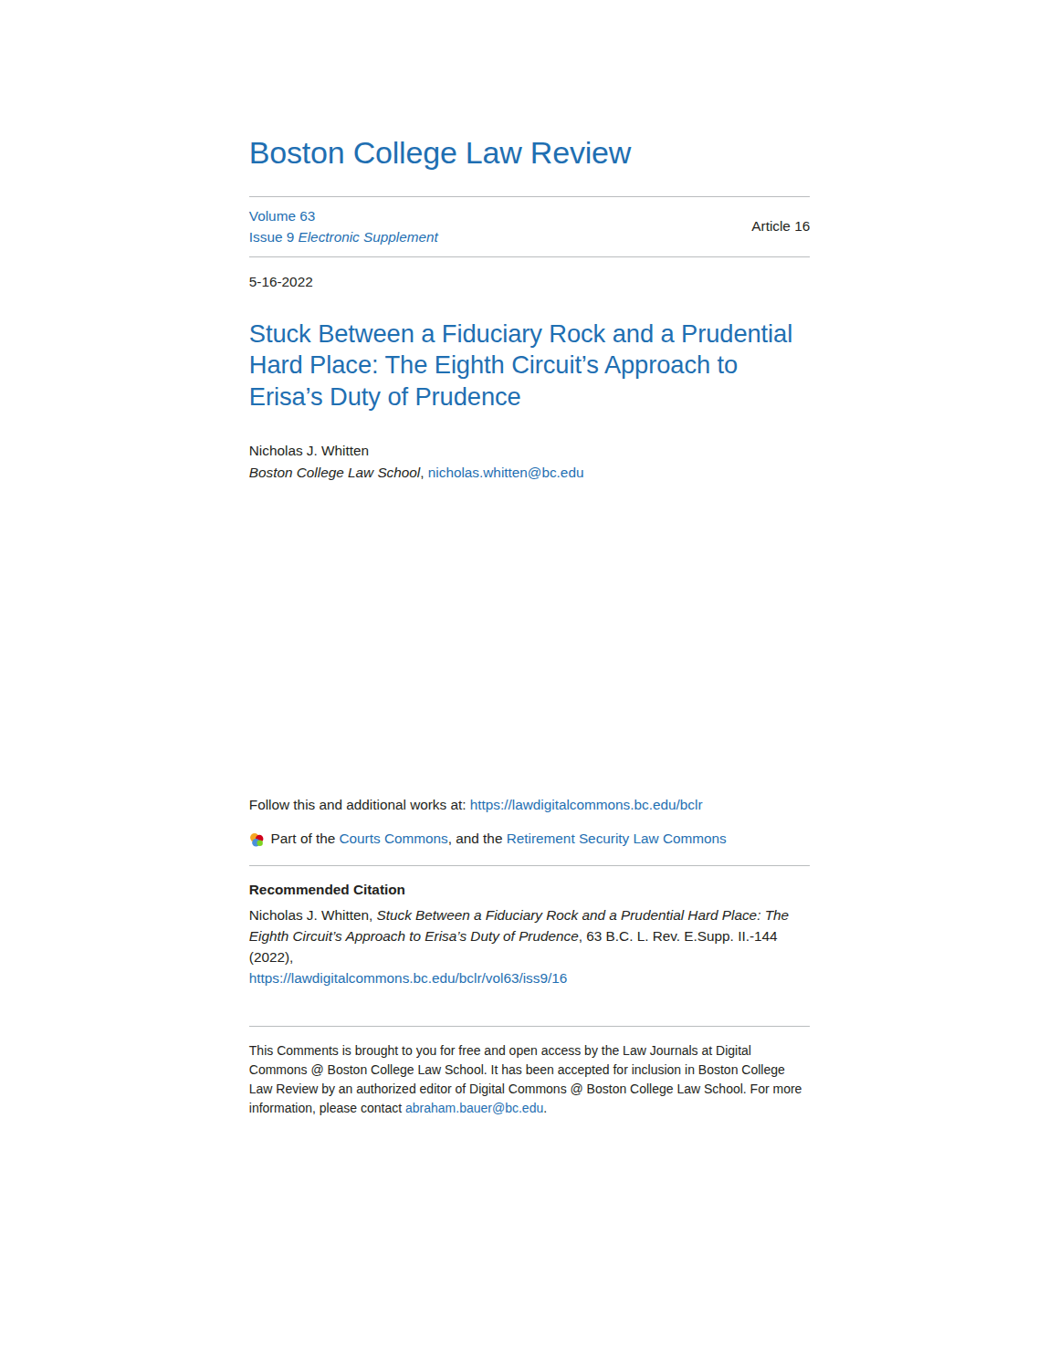Boston College Law Review
Volume 63
Issue 9 Electronic Supplement
Article 16
5-16-2022
Stuck Between a Fiduciary Rock and a Prudential Hard Place: The Eighth Circuit’s Approach to Erisa’s Duty of Prudence
Nicholas J. Whitten
Boston College Law School, nicholas.whitten@bc.edu
Follow this and additional works at: https://lawdigitalcommons.bc.edu/bclr
Part of the Courts Commons, and the Retirement Security Law Commons
Recommended Citation
Nicholas J. Whitten, Stuck Between a Fiduciary Rock and a Prudential Hard Place: The Eighth Circuit’s Approach to Erisa’s Duty of Prudence, 63 B.C. L. Rev. E.Supp. II.-144 (2022),
https://lawdigitalcommons.bc.edu/bclr/vol63/iss9/16
This Comments is brought to you for free and open access by the Law Journals at Digital Commons @ Boston College Law School. It has been accepted for inclusion in Boston College Law Review by an authorized editor of Digital Commons @ Boston College Law School. For more information, please contact abraham.bauer@bc.edu.